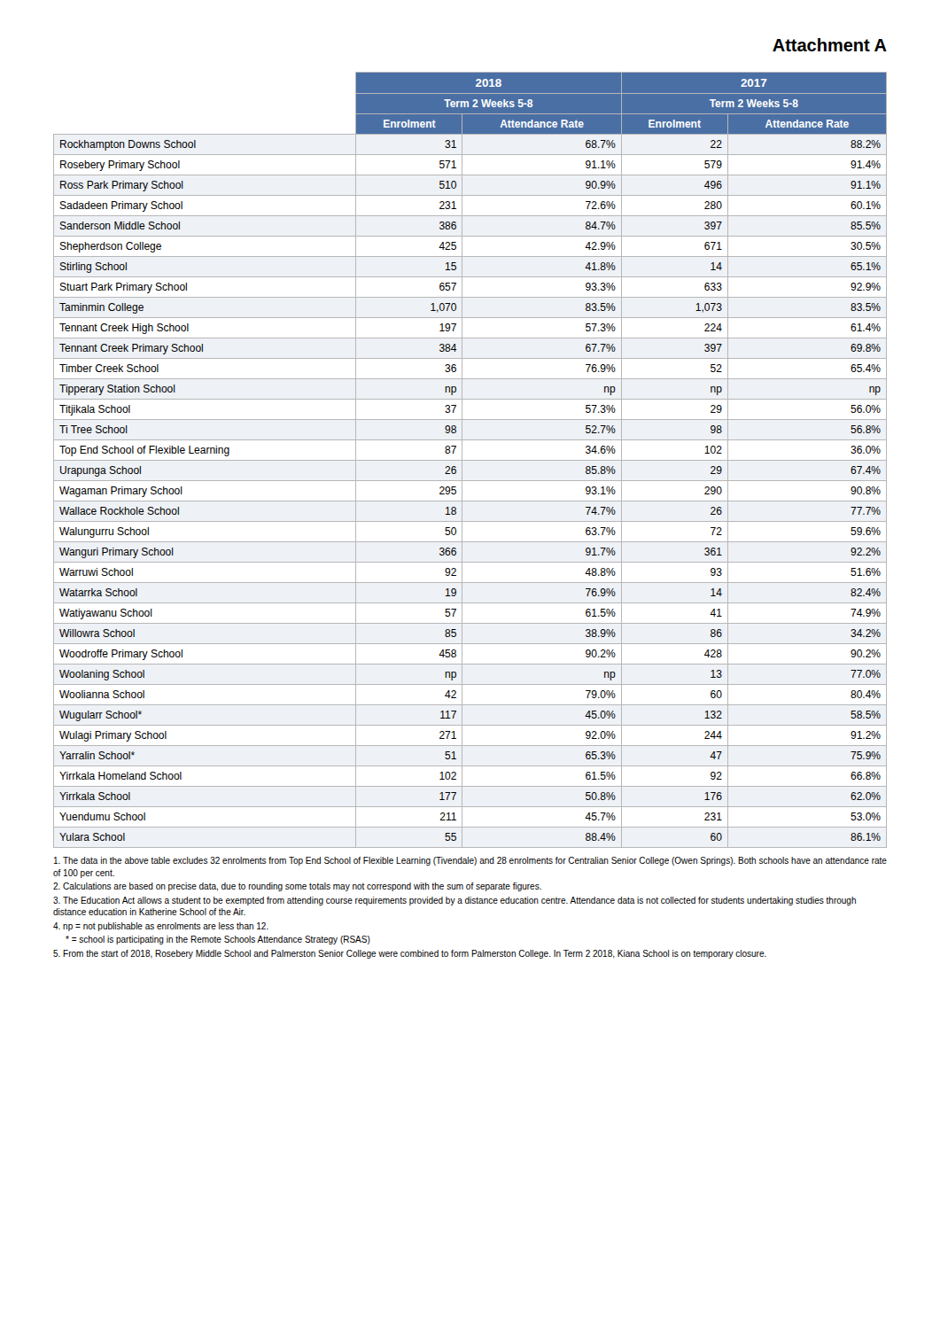Attachment A
| | 2018 | 2017 |
| --- | --- | --- |
| Term 2 Weeks 5-8 | Term 2 Weeks 5-8 |
| Enrolment | Attendance Rate | Enrolment | Attendance Rate |
| Rockhampton Downs School | 31 | 68.7% | 22 | 88.2% |
| Rosebery Primary School | 571 | 91.1% | 579 | 91.4% |
| Ross Park Primary School | 510 | 90.9% | 496 | 91.1% |
| Sadadeen Primary School | 231 | 72.6% | 280 | 60.1% |
| Sanderson Middle School | 386 | 84.7% | 397 | 85.5% |
| Shepherdson College | 425 | 42.9% | 671 | 30.5% |
| Stirling School | 15 | 41.8% | 14 | 65.1% |
| Stuart Park Primary School | 657 | 93.3% | 633 | 92.9% |
| Taminmin College | 1,070 | 83.5% | 1,073 | 83.5% |
| Tennant Creek High School | 197 | 57.3% | 224 | 61.4% |
| Tennant Creek Primary School | 384 | 67.7% | 397 | 69.8% |
| Timber Creek School | 36 | 76.9% | 52 | 65.4% |
| Tipperary Station School | np | np | np | np |
| Titjikala School | 37 | 57.3% | 29 | 56.0% |
| Ti Tree School | 98 | 52.7% | 98 | 56.8% |
| Top End School of Flexible Learning | 87 | 34.6% | 102 | 36.0% |
| Urapunga School | 26 | 85.8% | 29 | 67.4% |
| Wagaman Primary School | 295 | 93.1% | 290 | 90.8% |
| Wallace Rockhole School | 18 | 74.7% | 26 | 77.7% |
| Walungurru School | 50 | 63.7% | 72 | 59.6% |
| Wanguri Primary School | 366 | 91.7% | 361 | 92.2% |
| Warruwi School | 92 | 48.8% | 93 | 51.6% |
| Watarrka School | 19 | 76.9% | 14 | 82.4% |
| Watiyawanu School | 57 | 61.5% | 41 | 74.9% |
| Willowra School | 85 | 38.9% | 86 | 34.2% |
| Woodroffe Primary School | 458 | 90.2% | 428 | 90.2% |
| Woolaning School | np | np | 13 | 77.0% |
| Woolianna School | 42 | 79.0% | 60 | 80.4% |
| Wugularr School* | 117 | 45.0% | 132 | 58.5% |
| Wulagi Primary School | 271 | 92.0% | 244 | 91.2% |
| Yarralin School* | 51 | 65.3% | 47 | 75.9% |
| Yirrkala Homeland School | 102 | 61.5% | 92 | 66.8% |
| Yirrkala School | 177 | 50.8% | 176 | 62.0% |
| Yuendumu School | 211 | 45.7% | 231 | 53.0% |
| Yulara School | 55 | 88.4% | 60 | 86.1% |
1. The data in the above table excludes 32 enrolments from Top End School of Flexible Learning (Tivendale) and 28 enrolments for Centralian Senior College (Owen Springs). Both schools have an attendance rate of 100 per cent.
2. Calculations are based on precise data, due to rounding some totals may not correspond with the sum of separate figures.
3. The Education Act allows a student to be exempted from attending course requirements provided by a distance education centre. Attendance data is not collected for students undertaking studies through distance education in Katherine School of the Air.
4. np = not publishable as enrolments are less than 12.
* = school is participating in the Remote Schools Attendance Strategy (RSAS)
5. From the start of 2018, Rosebery Middle School and Palmerston Senior College were combined to form Palmerston College. In Term 2 2018, Kiana School is on temporary closure.